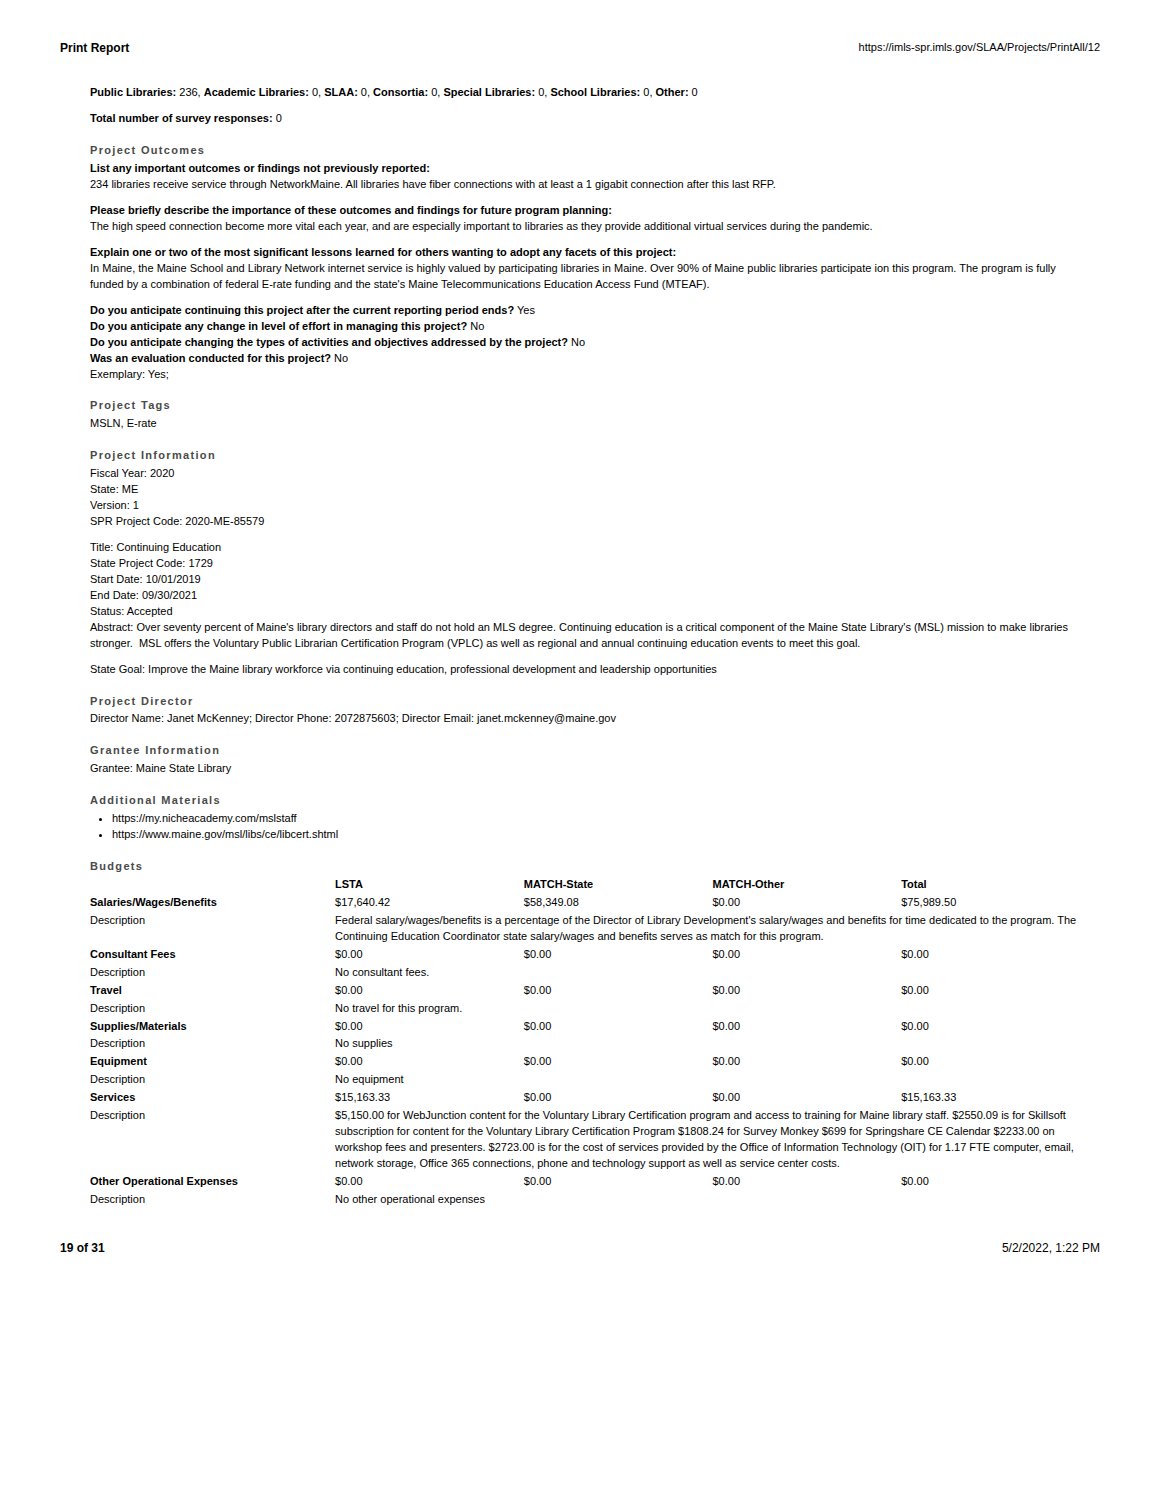Print Report
https://imls-spr.imls.gov/SLAA/Projects/PrintAll/12
Public Libraries: 236, Academic Libraries: 0, SLAA: 0, Consortia: 0, Special Libraries: 0, School Libraries: 0, Other: 0
Total number of survey responses: 0
Project Outcomes
List any important outcomes or findings not previously reported:
234 libraries receive service through NetworkMaine. All libraries have fiber connections with at least a 1 gigabit connection after this last RFP.
Please briefly describe the importance of these outcomes and findings for future program planning:
The high speed connection become more vital each year, and are especially important to libraries as they provide additional virtual services during the pandemic.
Explain one or two of the most significant lessons learned for others wanting to adopt any facets of this project:
In Maine, the Maine School and Library Network internet service is highly valued by participating libraries in Maine. Over 90% of Maine public libraries participate ion this program. The program is fully funded by a combination of federal E-rate funding and the state's Maine Telecommunications Education Access Fund (MTEAF).
Do you anticipate continuing this project after the current reporting period ends? Yes
Do you anticipate any change in level of effort in managing this project? No
Do you anticipate changing the types of activities and objectives addressed by the project? No
Was an evaluation conducted for this project? No
Exemplary: Yes;
Project Tags
MSLN, E-rate
Project Information
Fiscal Year: 2020
State: ME
Version: 1
SPR Project Code: 2020-ME-85579
Title: Continuing Education
State Project Code: 1729
Start Date: 10/01/2019
End Date: 09/30/2021
Status: Accepted
Abstract: Over seventy percent of Maine's library directors and staff do not hold an MLS degree. Continuing education is a critical component of the Maine State Library's (MSL) mission to make libraries stronger. MSL offers the Voluntary Public Librarian Certification Program (VPLC) as well as regional and annual continuing education events to meet this goal.
State Goal: Improve the Maine library workforce via continuing education, professional development and leadership opportunities
Project Director
Director Name: Janet McKenney; Director Phone: 2072875603; Director Email: janet.mckenney@maine.gov
Grantee Information
Grantee: Maine State Library
Additional Materials
https://my.nicheacademy.com/mslstaff
https://www.maine.gov/msl/libs/ce/libcert.shtml
Budgets
| | LSTA | MATCH-State | MATCH-Other | Total |
| Salaries/Wages/Benefits | $17,640.42 | $58,349.08 | $0.00 | $75,989.50 |
| Description | Federal salary/wages/benefits is a percentage of the Director of Library Development's salary/wages and benefits for time dedicated to the program. The Continuing Education Coordinator state salary/wages and benefits serves as match for this program. |
| Consultant Fees | $0.00 | $0.00 | $0.00 | $0.00 |
| Description | No consultant fees. |
| Travel | $0.00 | $0.00 | $0.00 | $0.00 |
| Description | No travel for this program. |
| Supplies/Materials | $0.00 | $0.00 | $0.00 | $0.00 |
| Description | No supplies |
| Equipment | $0.00 | $0.00 | $0.00 | $0.00 |
| Description | No equipment |
| Services | $15,163.33 | $0.00 | $0.00 | $15,163.33 |
| Description | $5,150.00 for WebJunction content for the Voluntary Library Certification program and access to training for Maine library staff. $2550.09 is for Skillsoft subscription for content for the Voluntary Library Certification Program $1808.24 for Survey Monkey $699 for Springshare CE Calendar $2233.00 on workshop fees and presenters. $2723.00 is for the cost of services provided by the Office of Information Technology (OIT) for 1.17 FTE computer, email, network storage, Office 365 connections, phone and technology support as well as service center costs. |
| Other Operational Expenses | $0.00 | $0.00 | $0.00 | $0.00 |
| Description | No other operational expenses |
19 of 31
5/2/2022, 1:22 PM